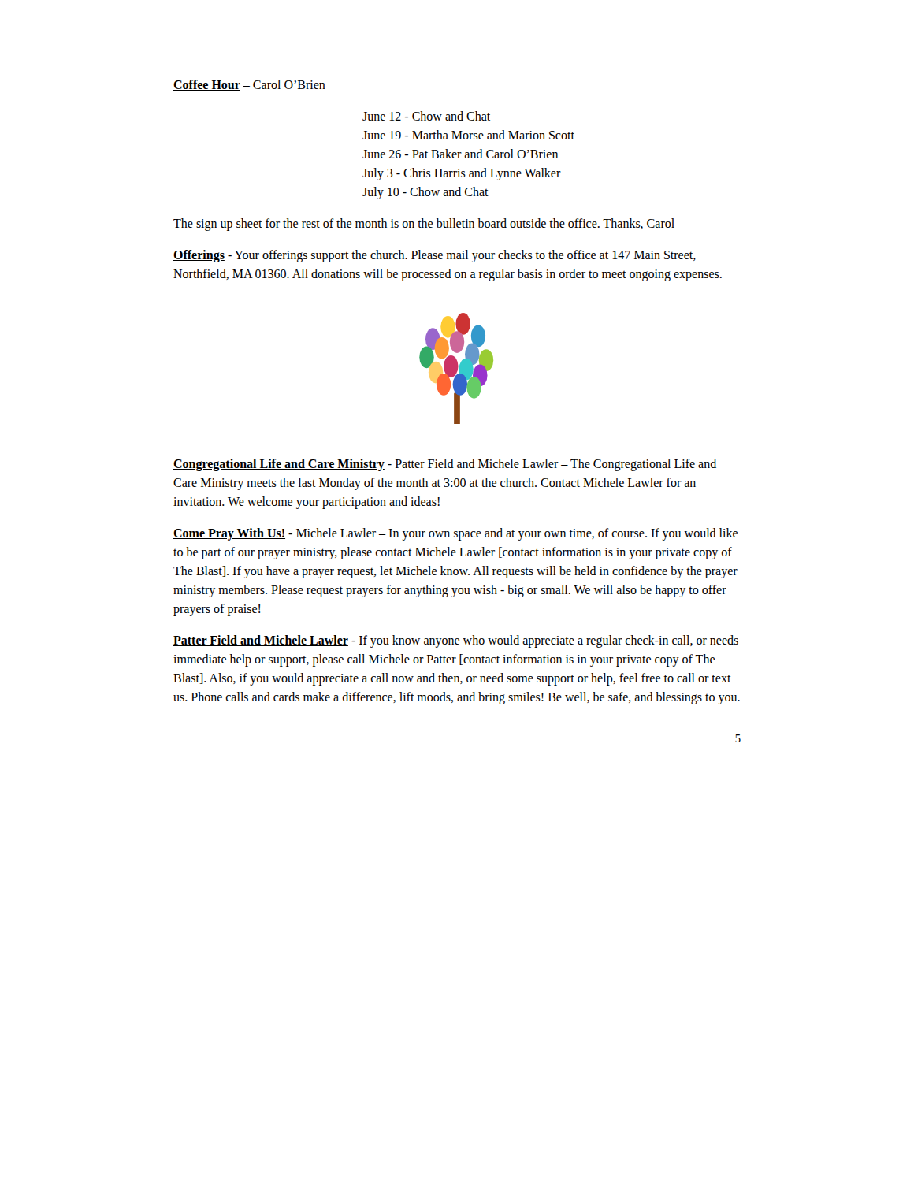Coffee Hour – Carol O’Brien
June 12 - Chow and Chat
June 19 - Martha Morse and Marion Scott
June 26 - Pat Baker and Carol O’Brien
July 3 - Chris Harris and Lynne Walker
July 10 - Chow and Chat
The sign up sheet for the rest of the month is on the bulletin board outside the office. Thanks, Carol
Offerings - Your offerings support the church. Please mail your checks to the office at 147 Main Street, Northfield, MA 01360. All donations will be processed on a regular basis in order to meet ongoing expenses.
Congregational Life and Care Ministry - Patter Field and Michele Lawler – The Congregational Life and Care Ministry meets the last Monday of the month at 3:00 at the church. Contact Michele Lawler for an invitation. We welcome your participation and ideas!
Come Pray With Us! - Michele Lawler – In your own space and at your own time, of course. If you would like to be part of our prayer ministry, please contact Michele Lawler [contact information is in your private copy of The Blast]. If you have a prayer request, let Michele know. All requests will be held in confidence by the prayer ministry members. Please request prayers for anything you wish - big or small. We will also be happy to offer prayers of praise!
Patter Field and Michele Lawler - If you know anyone who would appreciate a regular check-in call, or needs immediate help or support, please call Michele or Patter [contact information is in your private copy of The Blast]. Also, if you would appreciate a call now and then, or need some support or help, feel free to call or text us. Phone calls and cards make a difference, lift moods, and bring smiles! Be well, be safe, and blessings to you.
5